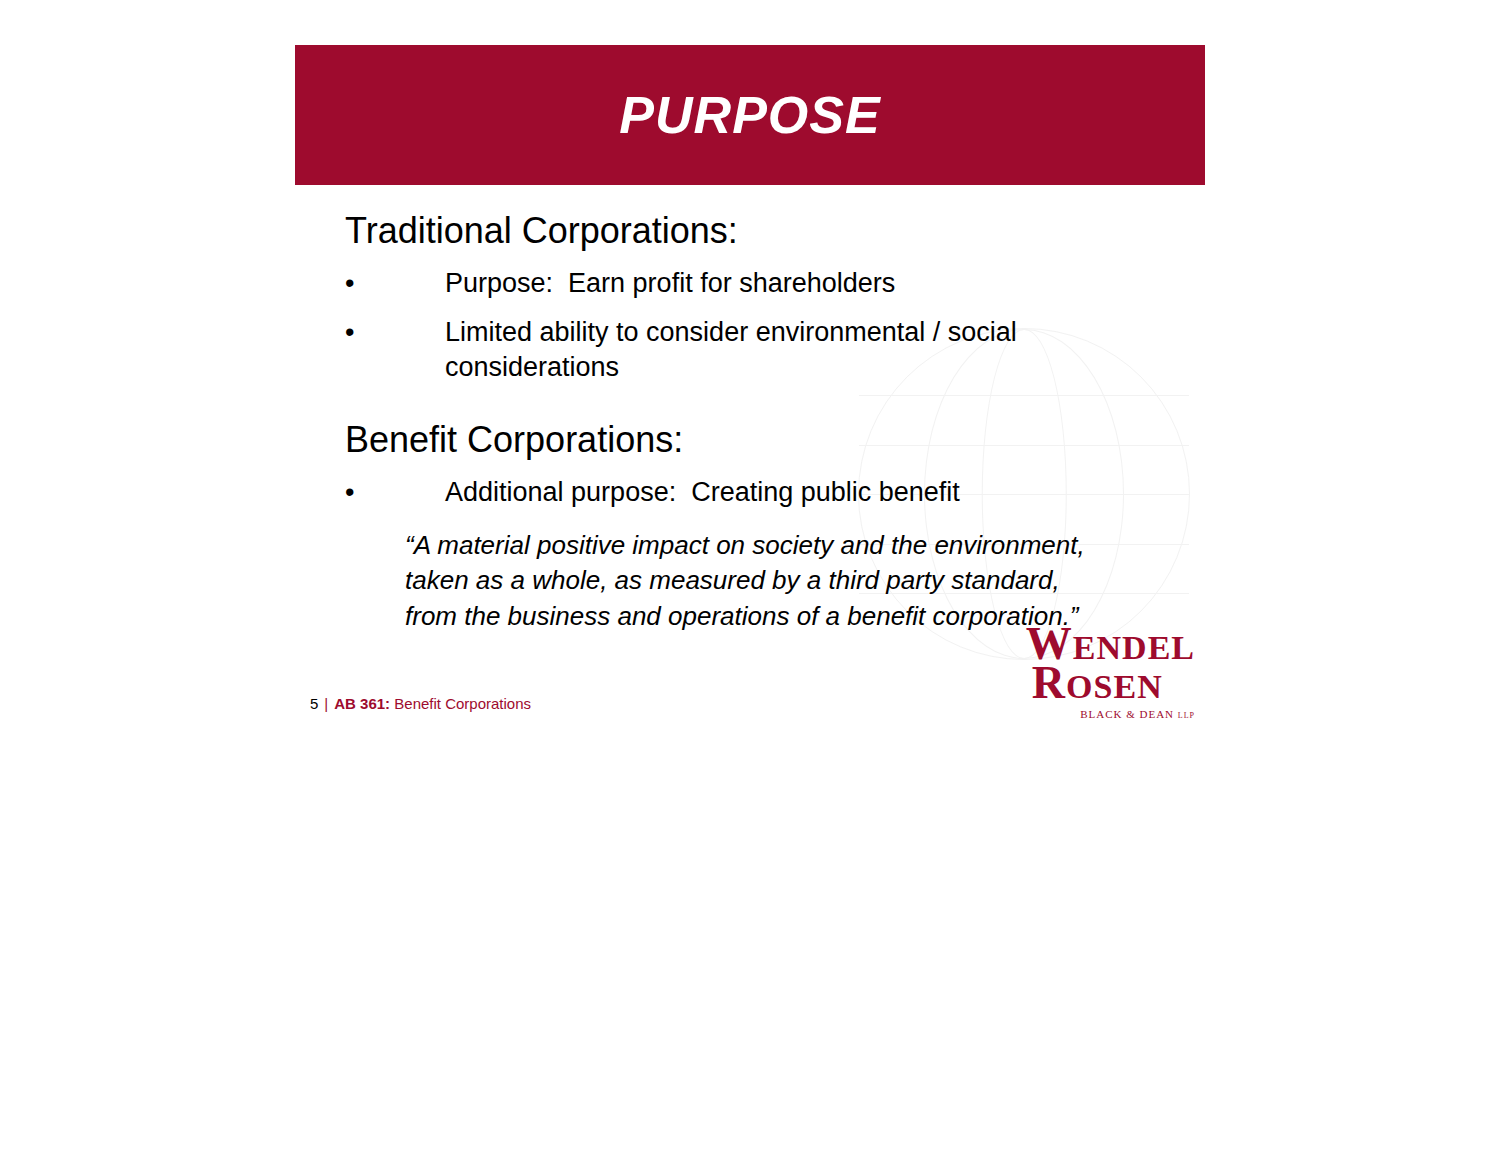PURPOSE
Traditional Corporations:
Purpose: Earn profit for shareholders
Limited ability to consider environmental / social considerations
Benefit Corporations:
Additional purpose: Creating public benefit
“A material positive impact on society and the environment, taken as a whole, as measured by a third party standard, from the business and operations of a benefit corporation.”
5|AB 361: Benefit Corporations
WENDEL
ROSEN
BLACK & DEAN LLP